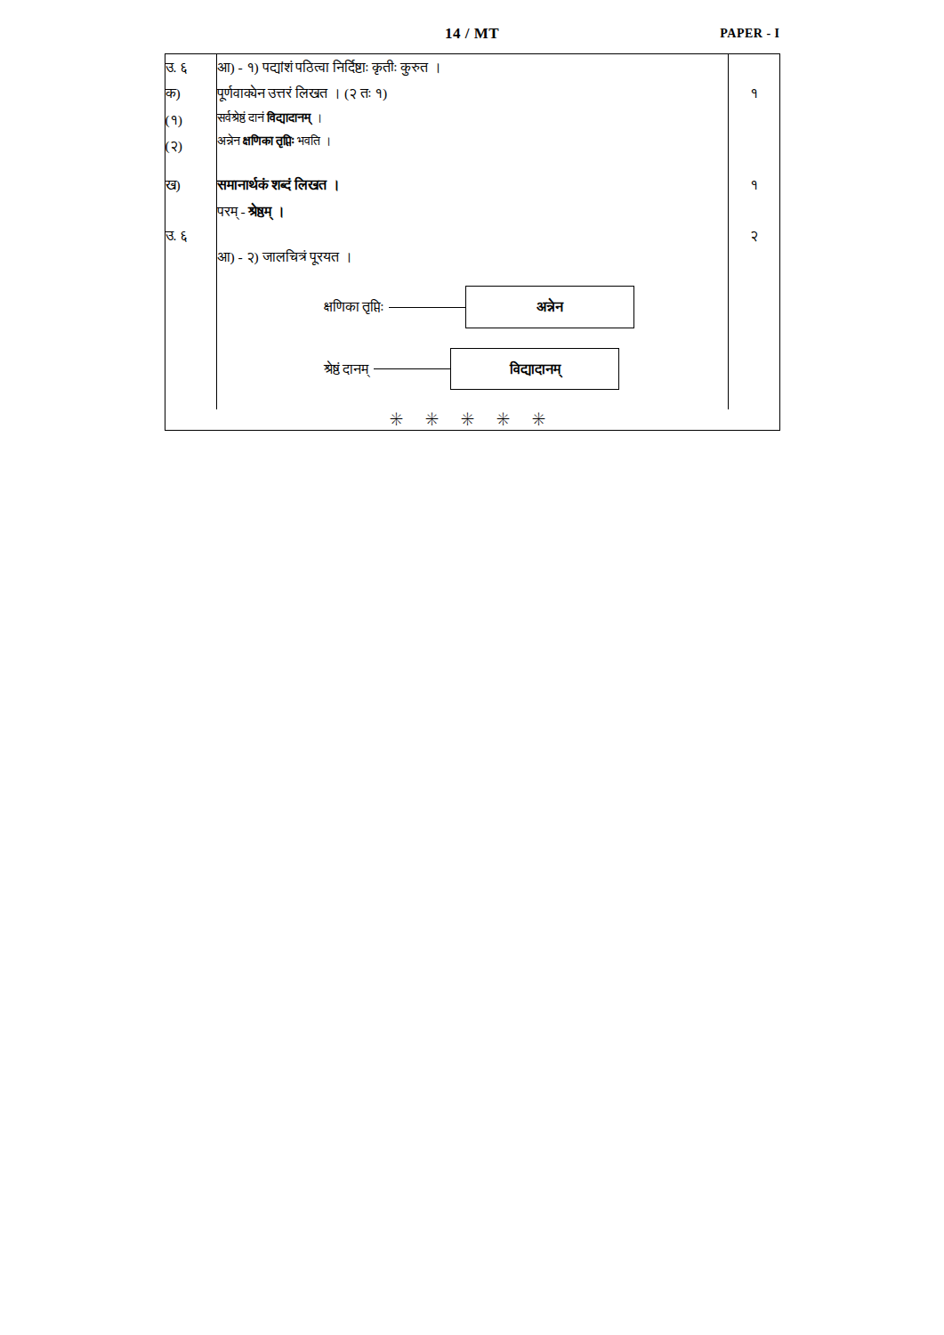14 / MT
PAPER - I
| उ. ६ क) (१) (२) ख) उ. ६ | आ) - १) पद्यांशं पठित्वा निर्दिष्टाः कृतीः कुरुत । पूर्णवाक्येन उत्तरं लिखत । (२ तः १) सर्वश्रेष्ठं दानं विद्यादानम् । अन्नेन क्षणिका तृप्तिः भवति । समानार्थकं शब्दं लिखत । परम् - श्रेष्ठम् । आ) - २) जालचित्रं पूरयत । क्षणिका तृप्तिः अन्नेन श्रेष्ठं दानम् विद्यादानम् | १ १ २ |
| ✳ ✳ ✳ ✳ ✳ |